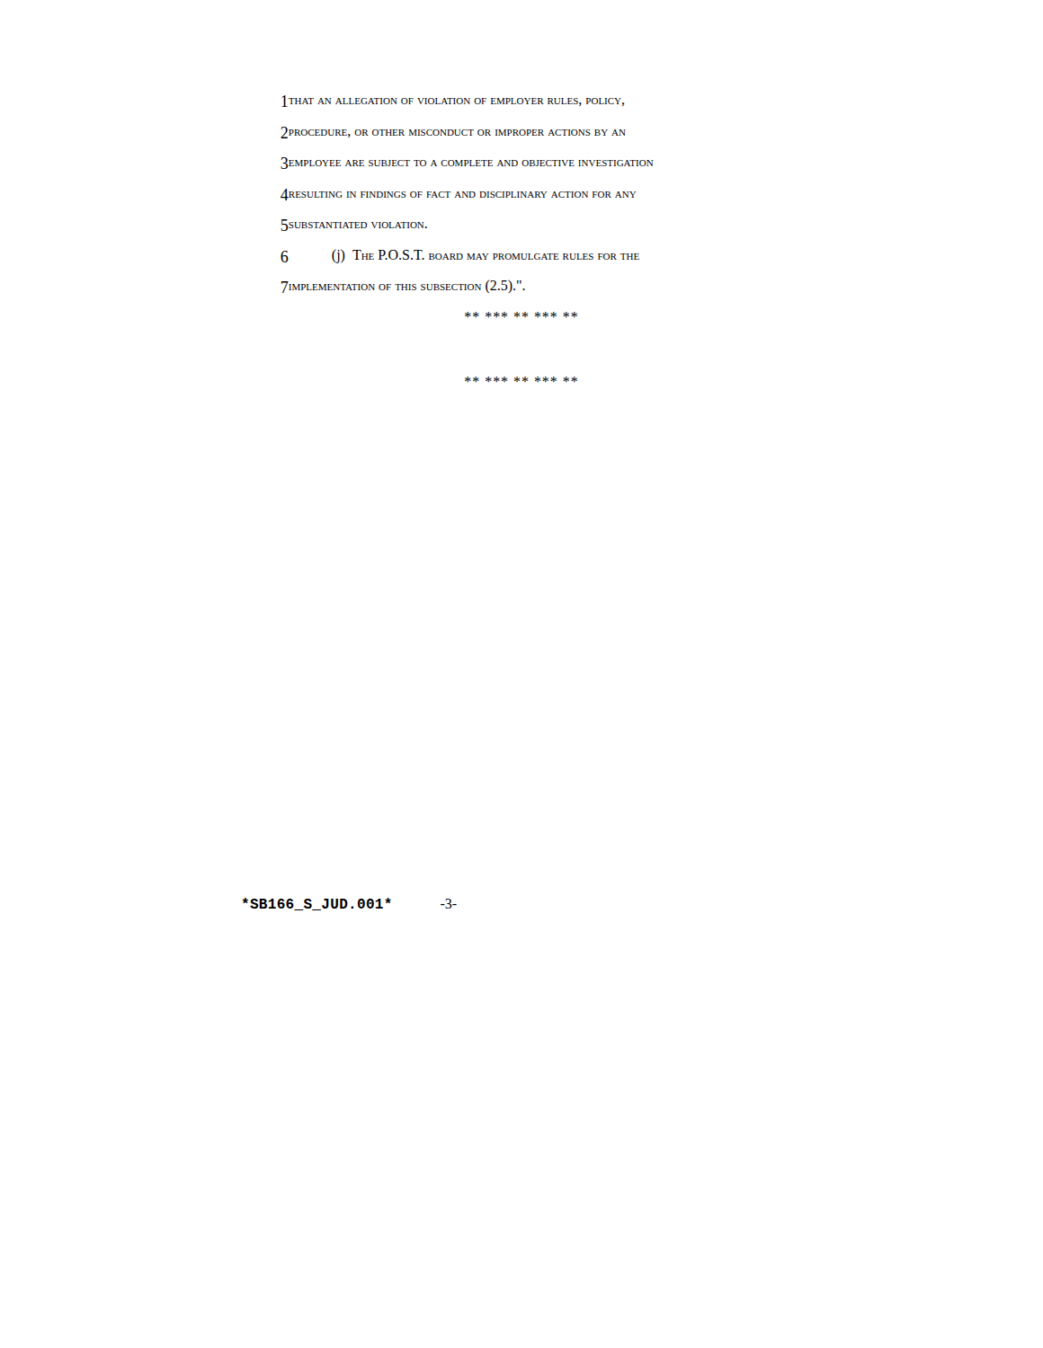| 1 | that an allegation of violation of employer rules, policy, |
| 2 | procedure, or other misconduct or improper actions by an |
| 3 | employee are subject to a complete and objective investigation |
| 4 | resulting in findings of fact and disciplinary action for any |
| 5 | substantiated violation. |
| 6 | (j) The P.O.S.T. board may promulgate rules for the |
| 7 | implementation of this subsection (2.5). ". |
** *** ** *** **
** *** ** *** **
*SB166_S_JUD.001*-3-